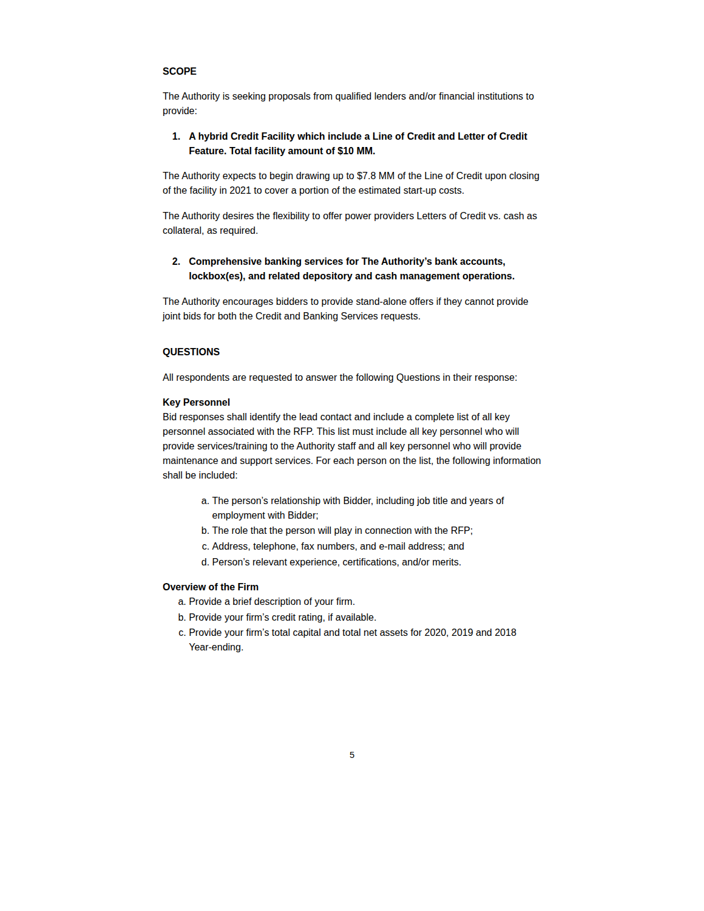SCOPE
The Authority is seeking proposals from qualified lenders and/or financial institutions to provide:
A hybrid Credit Facility which include a Line of Credit and Letter of Credit Feature. Total facility amount of $10 MM.
The Authority expects to begin drawing up to $7.8 MM of the Line of Credit upon closing of the facility in 2021 to cover a portion of the estimated start-up costs.
The Authority desires the flexibility to offer power providers Letters of Credit vs. cash as collateral, as required.
Comprehensive banking services for The Authority’s bank accounts, lockbox(es), and related depository and cash management operations.
The Authority encourages bidders to provide stand-alone offers if they cannot provide joint bids for both the Credit and Banking Services requests.
QUESTIONS
All respondents are requested to answer the following Questions in their response:
Key Personnel
Bid responses shall identify the lead contact and include a complete list of all key personnel associated with the RFP. This list must include all key personnel who will provide services/training to the Authority staff and all key personnel who will provide maintenance and support services. For each person on the list, the following information shall be included:
The person’s relationship with Bidder, including job title and years of employment with Bidder;
The role that the person will play in connection with the RFP;
Address, telephone, fax numbers, and e-mail address; and
Person’s relevant experience, certifications, and/or merits.
Overview of the Firm
Provide a brief description of your firm.
Provide your firm’s credit rating, if available.
Provide your firm’s total capital and total net assets for 2020, 2019 and 2018 Year-ending.
5